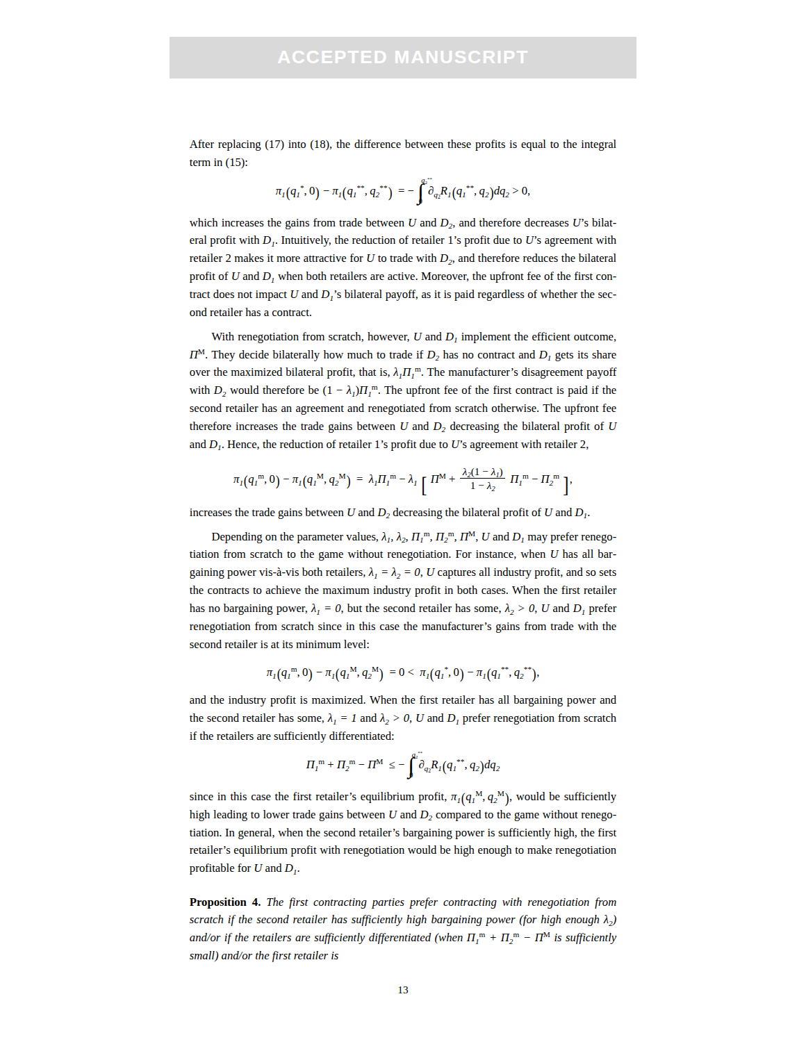ACCEPTED MANUSCRIPT
After replacing (17) into (18), the difference between these profits is equal to the integral term in (15):
π1(q1*, 0) − π1(q1**, q2**) = − q2**∫0 ∂q2R1(q1**, q2) dq2 > 0,
which increases the gains from trade between U and D2, and therefore decreases U’s bilateral profit with D1. Intuitively, the reduction of retailer 1’s profit due to U’s agreement with retailer 2 makes it more attractive for U to trade with D2, and therefore reduces the bilateral profit of U and D1 when both retailers are active. Moreover, the upfront fee of the first contract does not impact U and D1’s bilateral payoff, as it is paid regardless of whether the second retailer has a contract.
With renegotiation from scratch, however, U and D1 implement the efficient outcome, ΠM. They decide bilaterally how much to trade if D2 has no contract and D1 gets its share over the maximized bilateral profit, that is, λ1Π1m. The manufacturer’s disagreement payoff with D2 would therefore be (1 − λ1)Π1m. The upfront fee of the first contract is paid if the second retailer has an agreement and renegotiated from scratch otherwise. The upfront fee therefore increases the trade gains between U and D2 decreasing the bilateral profit of U and D1. Hence, the reduction of retailer 1’s profit due to U’s agreement with retailer 2,
π1(q1m, 0) − π1(q1M, q2M) = λ1Π1m − λ1 [ ΠM + λ2(1 − λ1) 1 − λ2 Π1m − Π2m ],
increases the trade gains between U and D2 decreasing the bilateral profit of U and D1.
Depending on the parameter values, λ1, λ2, Π1m, Π2m, ΠM, U and D1 may prefer renegotiation from scratch to the game without renegotiation. For instance, when U has all bargaining power vis-à-vis both retailers, λ1 = λ2 = 0, U captures all industry profit, and so sets the contracts to achieve the maximum industry profit in both cases. When the first retailer has no bargaining power, λ1 = 0, but the second retailer has some, λ2 > 0, U and D1 prefer renegotiation from scratch since in this case the manufacturer’s gains from trade with the second retailer is at its minimum level:
π1(q1m, 0) − π1(q1M, q2M) = 0 < π1(q1*, 0) − π1(q1**, q2**),
and the industry profit is maximized. When the first retailer has all bargaining power and the second retailer has some, λ1 = 1 and λ2 > 0, U and D1 prefer renegotiation from scratch if the retailers are sufficiently differentiated:
Π1m + Π2m − ΠM ≤ − q2**∫0 ∂q2R1(q1**, q2) dq2
since in this case the first retailer’s equilibrium profit, π1(q1M, q2M), would be sufficiently high leading to lower trade gains between U and D2 compared to the game without renegotiation. In general, when the second retailer’s bargaining power is sufficiently high, the first retailer’s equilibrium profit with renegotiation would be high enough to make renegotiation profitable for U and D1.
Proposition 4. The first contracting parties prefer contracting with renegotiation from scratch if the second retailer has sufficiently high bargaining power (for high enough λ2) and/or if the retailers are sufficiently differentiated (when Π1m + Π2m − ΠM is sufficiently small) and/or the first retailer is
13